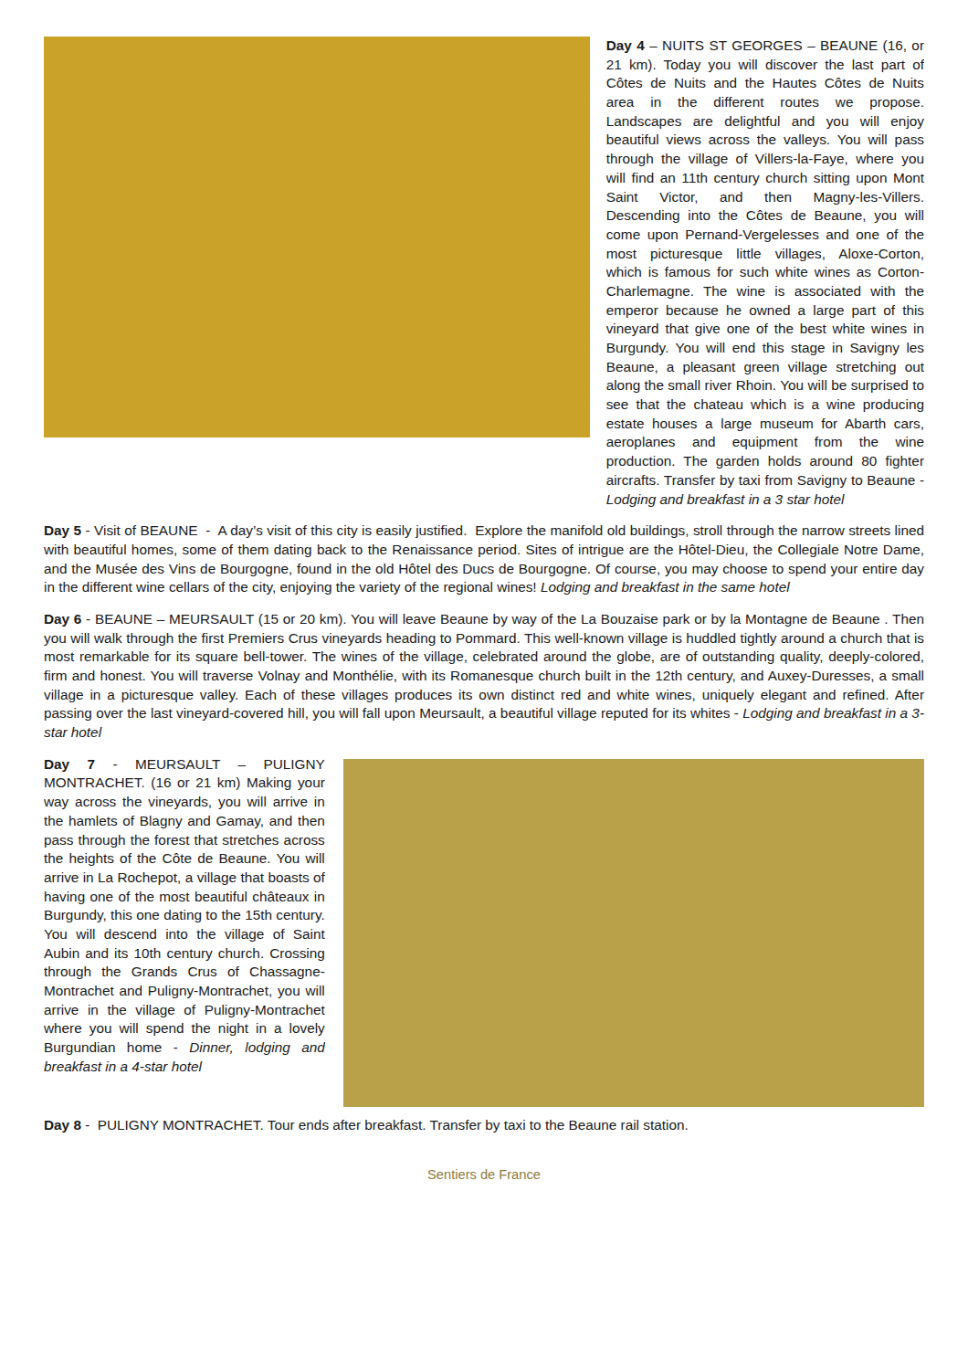Day 4 – NUITS ST GEORGES – BEAUNE (16, or 21 km). Today you will discover the last part of Côtes de Nuits and the Hautes Côtes de Nuits area in the different routes we propose. Landscapes are delightful and you will enjoy beautiful views across the valleys. You will pass through the village of Villers-la-Faye, where you will find an 11th century church sitting upon Mont Saint Victor, and then Magny-les-Villers. Descending into the Côtes de Beaune, you will come upon Pernand-Vergelesses and one of the most picturesque little villages, Aloxe-Corton, which is famous for such white wines as Corton-Charlemagne. The wine is associated with the emperor because he owned a large part of this vineyard that give one of the best white wines in Burgundy. You will end this stage in Savigny les Beaune, a pleasant green village stretching out along the small river Rhoin. You will be surprised to see that the chateau which is a wine producing estate houses a large museum for Abarth cars, aeroplanes and equipment from the wine production. The garden holds around 80 fighter aircrafts. Transfer by taxi from Savigny to Beaune - Lodging and breakfast in a 3 star hotel
Day 5 - Visit of BEAUNE - A day’s visit of this city is easily justified. Explore the manifold old buildings, stroll through the narrow streets lined with beautiful homes, some of them dating back to the Renaissance period. Sites of intrigue are the Hôtel-Dieu, the Collegiale Notre Dame, and the Musée des Vins de Bourgogne, found in the old Hôtel des Ducs de Bourgogne. Of course, you may choose to spend your entire day in the different wine cellars of the city, enjoying the variety of the regional wines! Lodging and breakfast in the same hotel
Day 6 - BEAUNE – MEURSAULT (15 or 20 km). You will leave Beaune by way of the La Bouzaise park or by la Montagne de Beaune . Then you will walk through the first Premiers Crus vineyards heading to Pommard. This well-known village is huddled tightly around a church that is most remarkable for its square bell-tower. The wines of the village, celebrated around the globe, are of outstanding quality, deeply-colored, firm and honest. You will traverse Volnay and Monthélie, with its Romanesque church built in the 12th century, and Auxey-Duresses, a small village in a picturesque valley. Each of these villages produces its own distinct red and white wines, uniquely elegant and refined. After passing over the last vineyard-covered hill, you will fall upon Meursault, a beautiful village reputed for its whites - Lodging and breakfast in a 3-star hotel
Day 7 - MEURSAULT – PULIGNY MONTRACHET. (16 or 21 km) Making your way across the vineyards, you will arrive in the hamlets of Blagny and Gamay, and then pass through the forest that stretches across the heights of the Côte de Beaune. You will arrive in La Rochepot, a village that boasts of having one of the most beautiful châteaux in Burgundy, this one dating to the 15th century. You will descend into the village of Saint Aubin and its 10th century church. Crossing through the Grands Crus of Chassagne-Montrachet and Puligny-Montrachet, you will arrive in the village of Puligny-Montrachet where you will spend the night in a lovely Burgundian home - Dinner, lodging and breakfast in a 4-star hotel
Day 8 - PULIGNY MONTRACHET. Tour ends after breakfast. Transfer by taxi to the Beaune rail station.
Sentiers de France